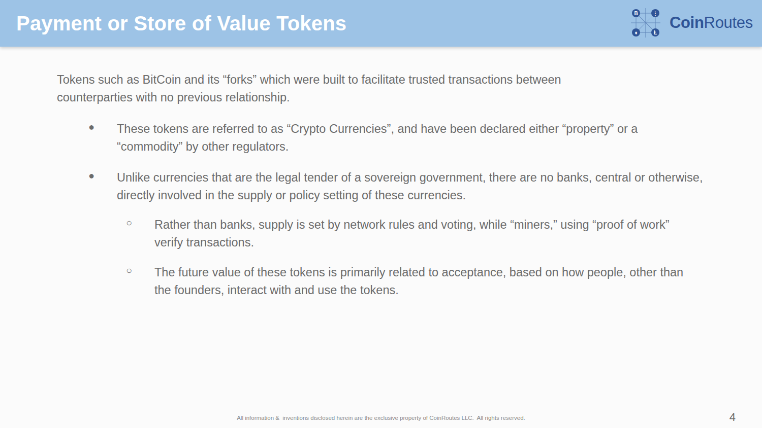Payment or Store of Value Tokens
B ⋮ ♦ Ł
Coin Routes
Tokens such as BitCoin and its “forks” which were built to facilitate trusted transactions between counterparties with no previous relationship.
These tokens are referred to as “Crypto Currencies”, and have been declared either “property” or a “commodity” by other regulators.
Unlike currencies that are the legal tender of a sovereign government, there are no banks, central or otherwise, directly involved in the supply or policy setting of these currencies.
Rather than banks, supply is set by network rules and voting, while “miners,” using “proof of work” verify transactions.
The future value of these tokens is primarily related to acceptance, based on how people, other than the founders, interact with and use the tokens.
All information & inventions disclosed herein are the exclusive property of CoinRoutes LLC. All rights reserved.
4